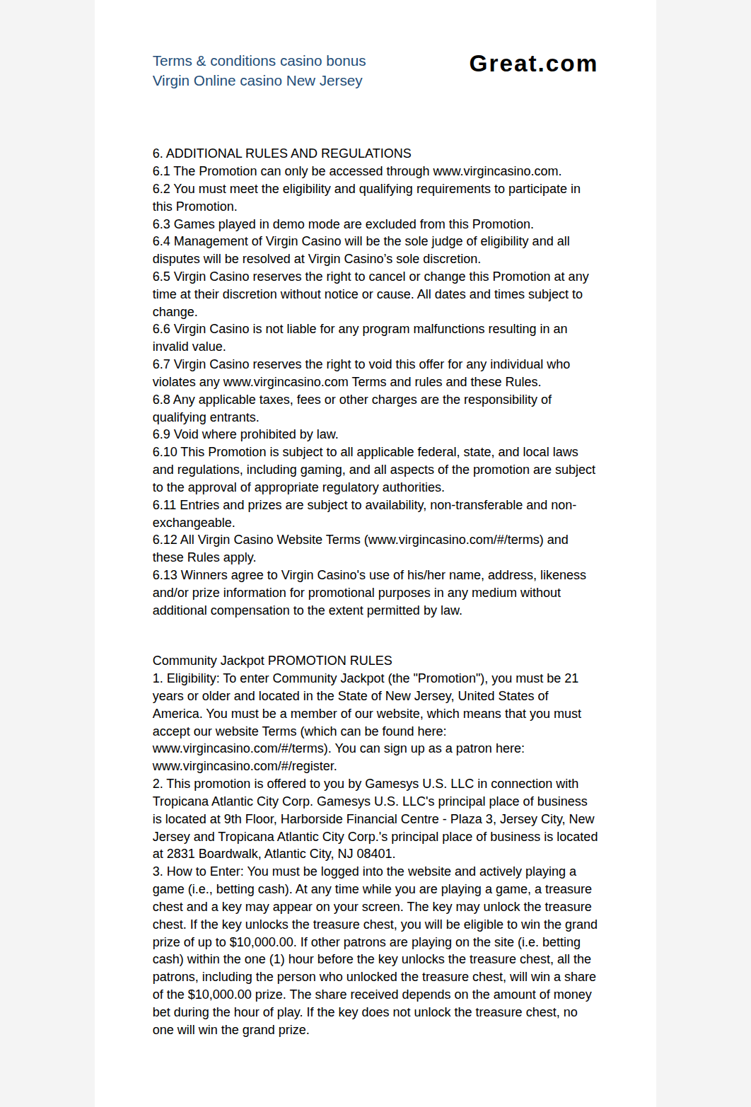Terms & conditions casino bonus Virgin Online casino New Jersey
Great.com
6. ADDITIONAL RULES AND REGULATIONS
6.1 The Promotion can only be accessed through www.virgincasino.com.
6.2 You must meet the eligibility and qualifying requirements to participate in this Promotion.
6.3 Games played in demo mode are excluded from this Promotion.
6.4 Management of Virgin Casino will be the sole judge of eligibility and all disputes will be resolved at Virgin Casino’s sole discretion.
6.5 Virgin Casino reserves the right to cancel or change this Promotion at any time at their discretion without notice or cause. All dates and times subject to change.
6.6 Virgin Casino is not liable for any program malfunctions resulting in an invalid value.
6.7 Virgin Casino reserves the right to void this offer for any individual who violates any www.virgincasino.com Terms and rules and these Rules.
6.8 Any applicable taxes, fees or other charges are the responsibility of qualifying entrants.
6.9 Void where prohibited by law.
6.10 This Promotion is subject to all applicable federal, state, and local laws and regulations, including gaming, and all aspects of the promotion are subject to the approval of appropriate regulatory authorities.
6.11 Entries and prizes are subject to availability, non-transferable and non-exchangeable.
6.12 All Virgin Casino Website Terms (www.virgincasino.com/#/terms) and these Rules apply.
6.13 Winners agree to Virgin Casino's use of his/her name, address, likeness and/or prize information for promotional purposes in any medium without additional compensation to the extent permitted by law.
Community Jackpot PROMOTION RULES
1. Eligibility: To enter Community Jackpot (the "Promotion"), you must be 21 years or older and located in the State of New Jersey, United States of America. You must be a member of our website, which means that you must accept our website Terms (which can be found here: www.virgincasino.com/#/terms). You can sign up as a patron here: www.virgincasino.com/#/register.
2. This promotion is offered to you by Gamesys U.S. LLC in connection with Tropicana Atlantic City Corp. Gamesys U.S. LLC's principal place of business is located at 9th Floor, Harborside Financial Centre - Plaza 3, Jersey City, New Jersey and Tropicana Atlantic City Corp.'s principal place of business is located at 2831 Boardwalk, Atlantic City, NJ 08401.
3. How to Enter: You must be logged into the website and actively playing a game (i.e., betting cash). At any time while you are playing a game, a treasure chest and a key may appear on your screen. The key may unlock the treasure chest. If the key unlocks the treasure chest, you will be eligible to win the grand prize of up to $10,000.00. If other patrons are playing on the site (i.e. betting cash) within the one (1) hour before the key unlocks the treasure chest, all the patrons, including the person who unlocked the treasure chest, will win a share of the $10,000.00 prize. The share received depends on the amount of money bet during the hour of play. If the key does not unlock the treasure chest, no one will win the grand prize.